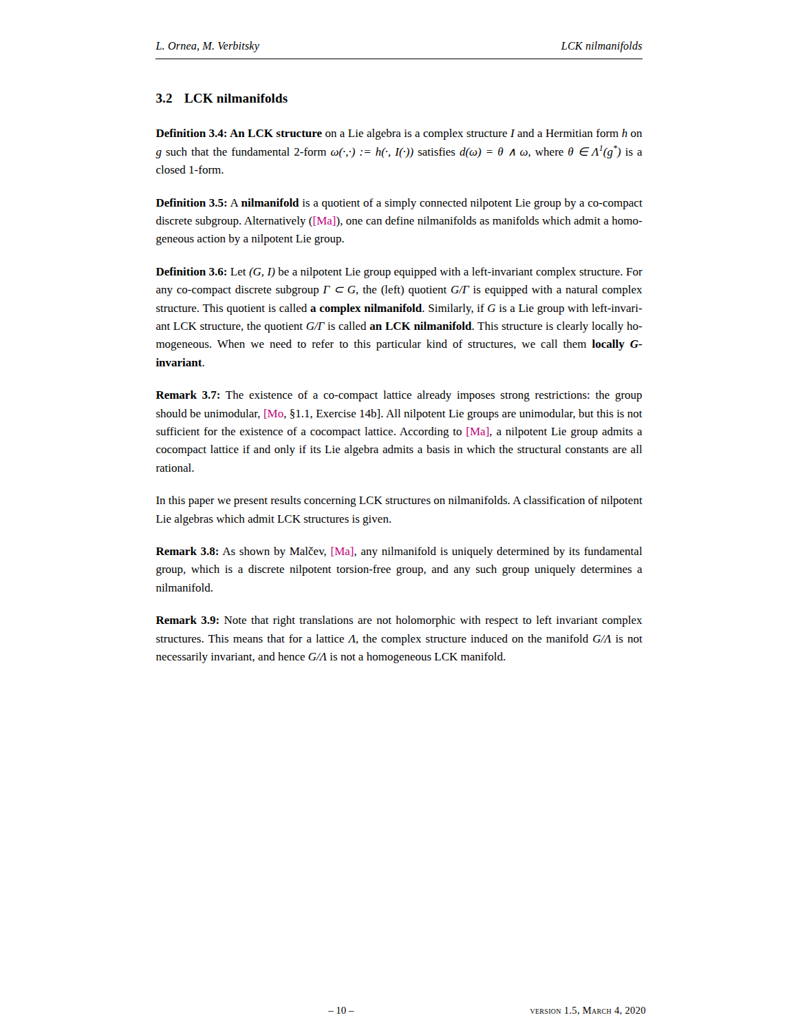L. Ornea, M. Verbitsky LCK nilmanifolds
3.2 LCK nilmanifolds
Definition 3.4: An LCK structure on a Lie algebra is a complex structure I and a Hermitian form h on g such that the fundamental 2-form ω(·,·) := h(·, I(·)) satisfies d(ω) = θ ∧ ω, where θ ∈ Λ1(g*) is a closed 1-form.
Definition 3.5: A nilmanifold is a quotient of a simply connected nilpotent Lie group by a co-compact discrete subgroup. Alternatively ([Ma]), one can define nilmanifolds as manifolds which admit a homogeneous action by a nilpotent Lie group.
Definition 3.6: Let (G, I) be a nilpotent Lie group equipped with a left-invariant complex structure. For any co-compact discrete subgroup Γ ⊂ G, the (left) quotient G/Γ is equipped with a natural complex structure. This quotient is called a complex nilmanifold. Similarly, if G is a Lie group with left-invariant LCK structure, the quotient G/Γ is called an LCK nilmanifold. This structure is clearly locally homogeneous. When we need to refer to this particular kind of structures, we call them locally G-invariant.
Remark 3.7: The existence of a co-compact lattice already imposes strong restrictions: the group should be unimodular, [Mo, §1.1, Exercise 14b]. All nilpotent Lie groups are unimodular, but this is not sufficient for the existence of a cocompact lattice. According to [Ma], a nilpotent Lie group admits a cocompact lattice if and only if its Lie algebra admits a basis in which the structural constants are all rational.
In this paper we present results concerning LCK structures on nilmanifolds. A classification of nilpotent Lie algebras which admit LCK structures is given.
Remark 3.8: As shown by Malčev, [Ma], any nilmanifold is uniquely determined by its fundamental group, which is a discrete nilpotent torsion-free group, and any such group uniquely determines a nilmanifold.
Remark 3.9: Note that right translations are not holomorphic with respect to left invariant complex structures. This means that for a lattice Λ, the complex structure induced on the manifold G/Λ is not necessarily invariant, and hence G/Λ is not a homogeneous LCK manifold.
– 10 – version 1.5, March 4, 2020